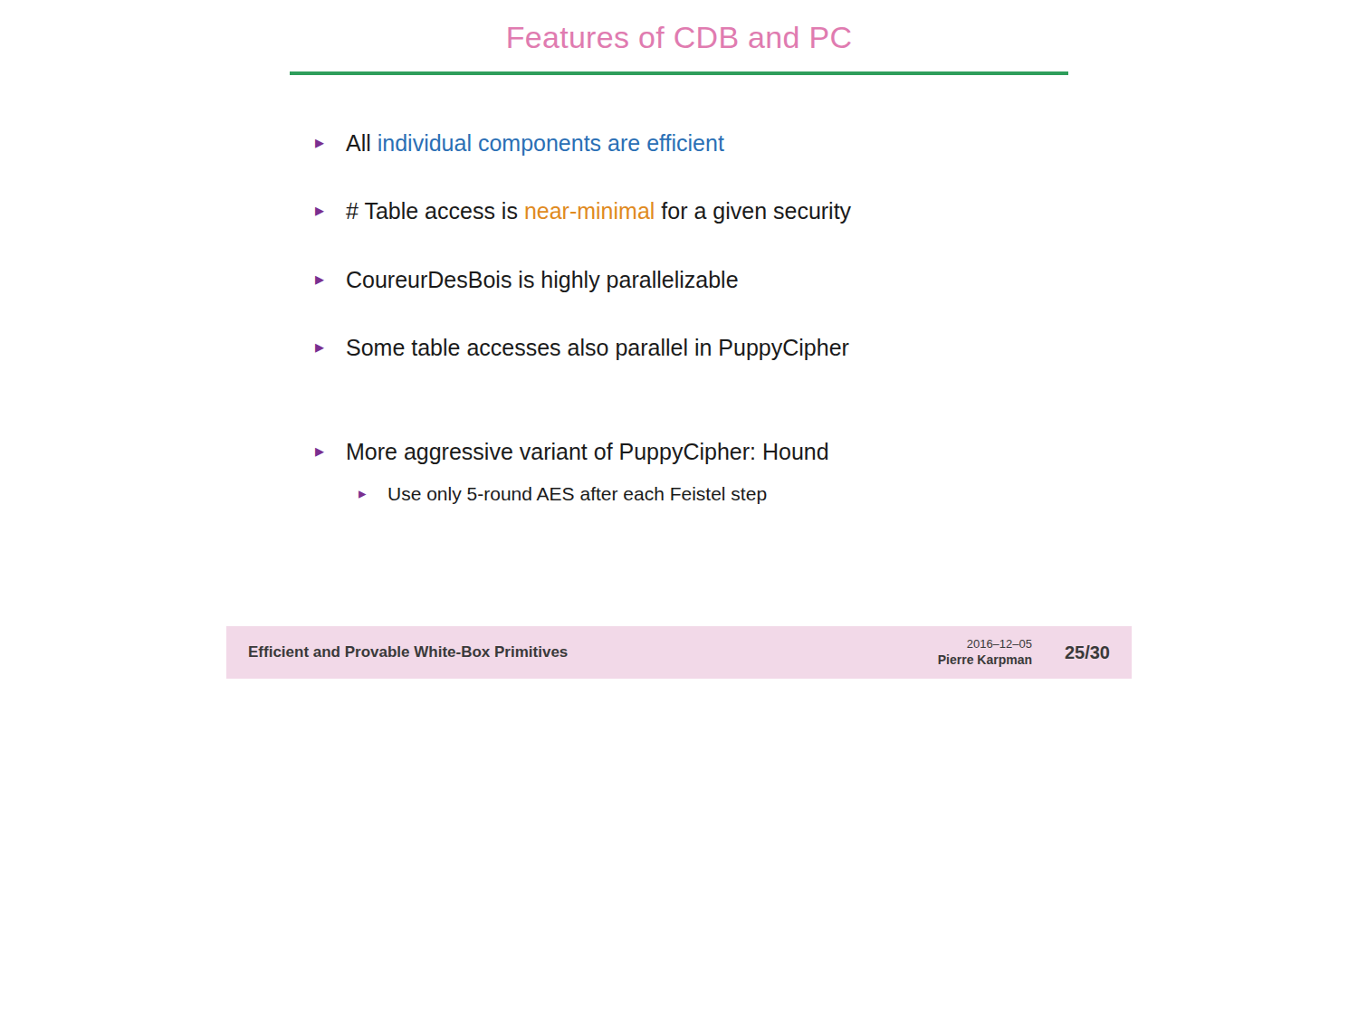Features of CDB and PC
All individual components are efficient
# Table access is near-minimal for a given security
CoureurDesBois is highly parallelizable
Some table accesses also parallel in PuppyCipher
More aggressive variant of PuppyCipher: Hound
Use only 5-round AES after each Feistel step
Efficient and Provable White-Box Primitives
2016–12–05
Pierre Karpman
25/30